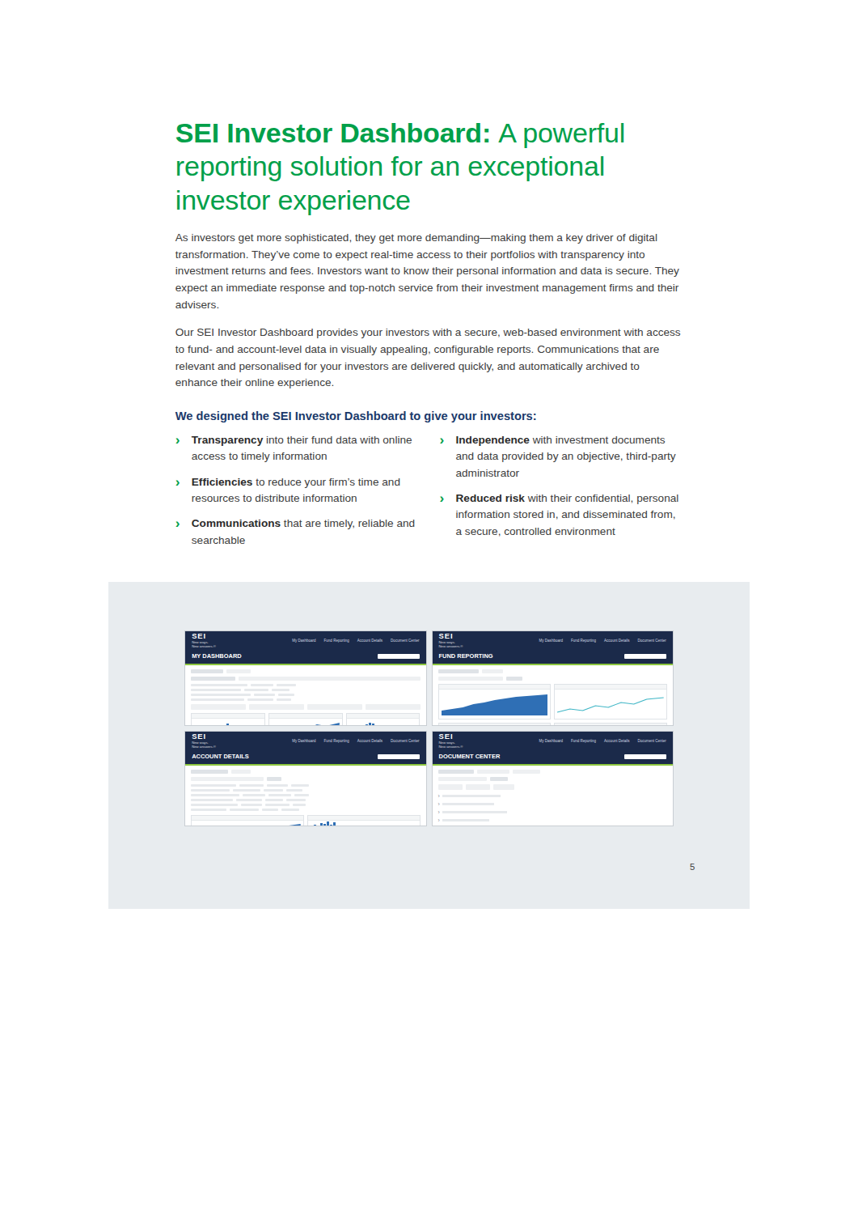SEI Investor Dashboard: A powerful reporting solution for an exceptional investor experience
As investors get more sophisticated, they get more demanding—making them a key driver of digital transformation. They’ve come to expect real-time access to their portfolios with transparency into investment returns and fees. Investors want to know their personal information and data is secure. They expect an immediate response and top-notch service from their investment management firms and their advisers.
Our SEI Investor Dashboard provides your investors with a secure, web-based environment with access to fund- and account-level data in visually appealing, configurable reports. Communications that are relevant and personalised for your investors are delivered quickly, and automatically archived to enhance their online experience.
We designed the SEI Investor Dashboard to give your investors:
Transparency into their fund data with online access to timely information
Efficiencies to reduce your firm’s time and resources to distribute information
Communications that are timely, reliable and searchable
Independence with investment documents and data provided by an objective, third-party administrator
Reduced risk with their confidential, personal information stored in, and disseminated from, a secure, controlled environment
SEINew ways.
New answers.®
My Dashboard Fund Reporting Account Details Document Center
MY DASHBOARD
TRANSACTIONS
SEINew ways.
New answers.®
My Dashboard Fund Reporting Account Details Document Center
FUND REPORTING
SEINew ways.
New answers.®
My Dashboard Fund Reporting Account Details Document Center
ACCOUNT DETAILS
SEINew ways.
New answers.®
My Dashboard Fund Reporting Account Details Document Center
DOCUMENT CENTER
5